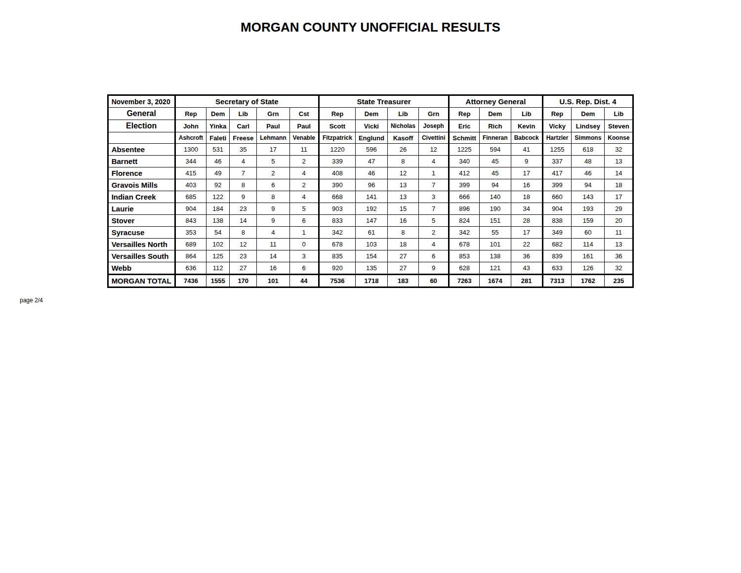MORGAN COUNTY UNOFFICIAL RESULTS
| November 3, 2020 | Secretary of State | State Treasurer | Attorney General | U.S. Rep. Dist. 4 |
| --- | --- | --- | --- | --- |
| General | Rep | Dem | Lib | Grn | Cst | Rep | Dem | Lib | Grn | Rep | Dem | Lib | Rep | Dem | Lib |
| Election | John | Yinka | Carl | Paul | Paul | Scott | Vicki | Nicholas | Joseph | Eric | Rich | Kevin | Vicky | Lindsey | Steven |
| | Ashcroft | Faleti | Freese | Lehmann | Venable | Fitzpatrick | Englund | Kasoff | Civettini | Schmitt | Finneran | Babcock | Hartzler | Simmons | Koonse |
| Absentee | 1300 | 531 | 35 | 17 | 11 | 1220 | 596 | 26 | 12 | 1225 | 594 | 41 | 1255 | 618 | 32 |
| Barnett | 344 | 46 | 4 | 5 | 2 | 339 | 47 | 8 | 4 | 340 | 45 | 9 | 337 | 48 | 13 |
| Florence | 415 | 49 | 7 | 2 | 4 | 408 | 46 | 12 | 1 | 412 | 45 | 17 | 417 | 46 | 14 |
| Gravois Mills | 403 | 92 | 8 | 6 | 2 | 390 | 96 | 13 | 7 | 399 | 94 | 16 | 399 | 94 | 18 |
| Indian Creek | 685 | 122 | 9 | 8 | 4 | 668 | 141 | 13 | 3 | 666 | 140 | 18 | 660 | 143 | 17 |
| Laurie | 904 | 184 | 23 | 9 | 5 | 903 | 192 | 15 | 7 | 896 | 190 | 34 | 904 | 193 | 29 |
| Stover | 843 | 138 | 14 | 9 | 6 | 833 | 147 | 16 | 5 | 824 | 151 | 28 | 838 | 159 | 20 |
| Syracuse | 353 | 54 | 8 | 4 | 1 | 342 | 61 | 8 | 2 | 342 | 55 | 17 | 349 | 60 | 11 |
| Versailles North | 689 | 102 | 12 | 11 | 0 | 678 | 103 | 18 | 4 | 678 | 101 | 22 | 682 | 114 | 13 |
| Versailles South | 864 | 125 | 23 | 14 | 3 | 835 | 154 | 27 | 6 | 853 | 138 | 36 | 839 | 161 | 36 |
| Webb | 636 | 112 | 27 | 16 | 6 | 920 | 135 | 27 | 9 | 628 | 121 | 43 | 633 | 126 | 32 |
| MORGAN TOTAL | 7436 | 1555 | 170 | 101 | 44 | 7536 | 1718 | 183 | 60 | 7263 | 1674 | 281 | 7313 | 1762 | 235 |
page 2/4